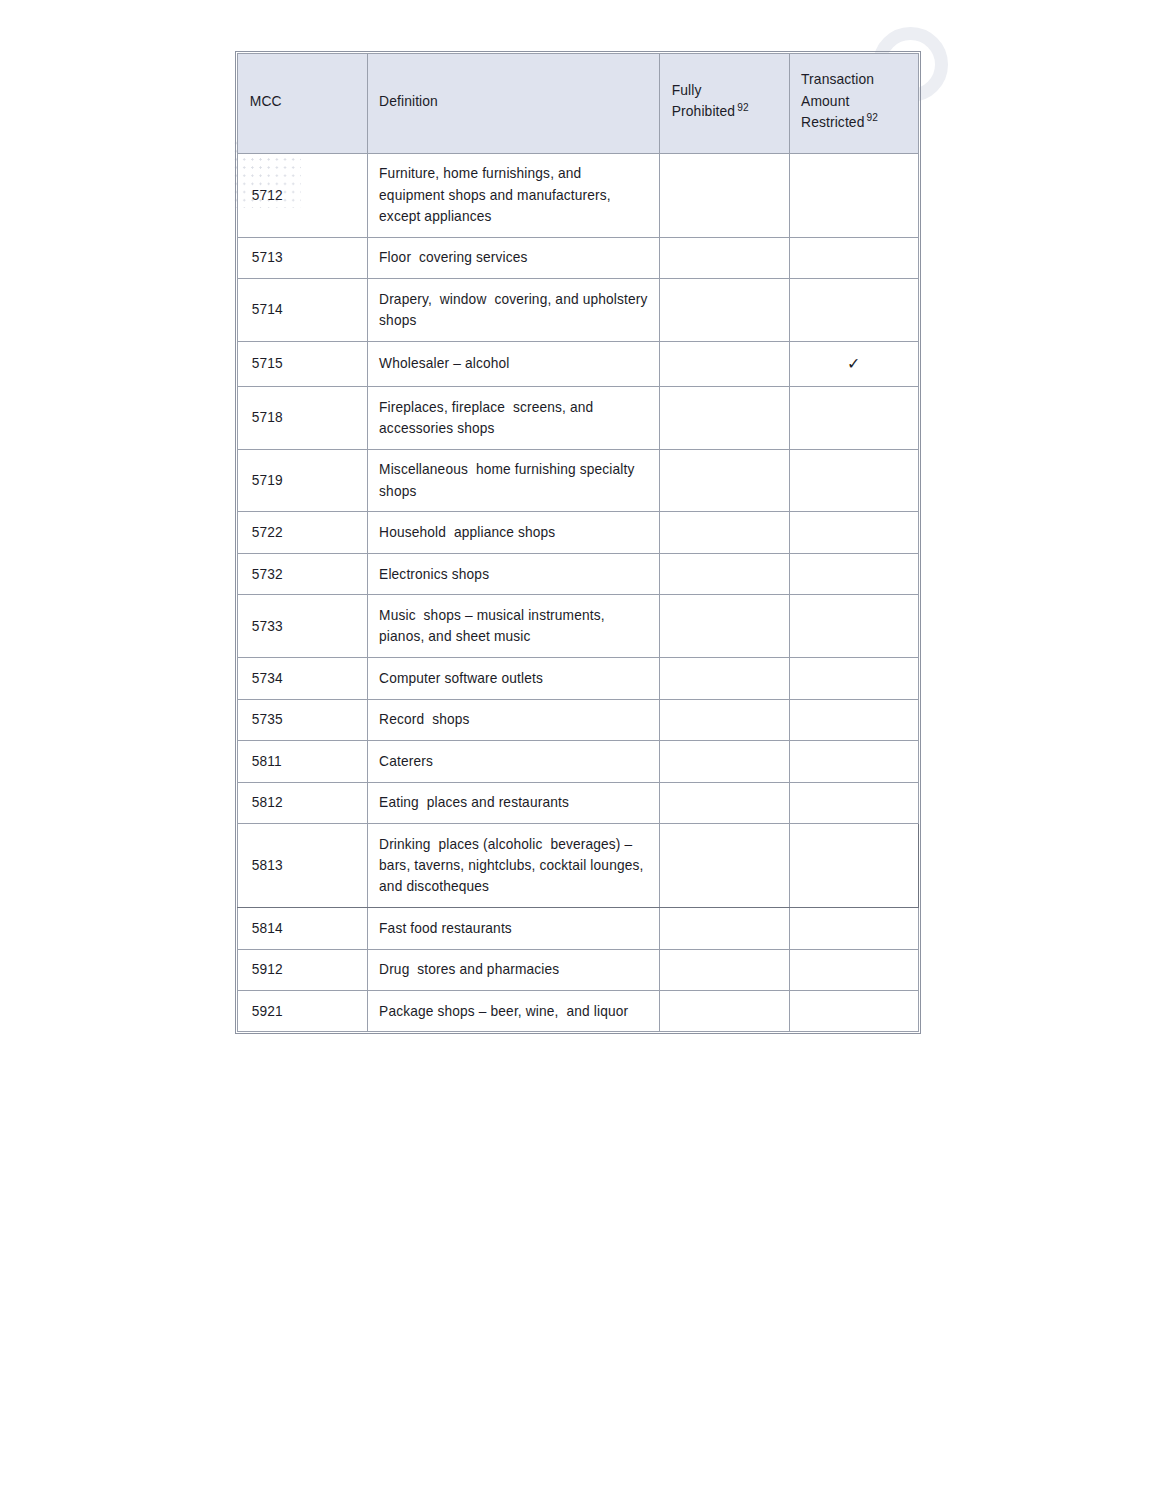| MCC | Definition | Fully Prohibited 92 | Transaction Amount Restricted 92 |
| --- | --- | --- | --- |
| 5712 | Furniture, home furnishings, and equipment shops and manufacturers, except appliances | | |
| 5713 | Floor covering services | | |
| 5714 | Drapery, window covering, and upholstery shops | | |
| 5715 | Wholesaler – alcohol | | ✓ |
| 5718 | Fireplaces, fireplace screens, and accessories shops | | |
| 5719 | Miscellaneous home furnishing specialty shops | | |
| 5722 | Household appliance shops | | |
| 5732 | Electronics shops | | |
| 5733 | Music shops – musical instruments, pianos, and sheet music | | |
| 5734 | Computer software outlets | | |
| 5735 | Record shops | | |
| 5811 | Caterers | | |
| 5812 | Eating places and restaurants | | |
| 5813 | Drinking places (alcoholic beverages) – bars, taverns, nightclubs, cocktail lounges, and discotheques | | |
| 5814 | Fast food restaurants | | |
| 5912 | Drug stores and pharmacies | | |
| 5921 | Package shops – beer, wine, and liquor | | |